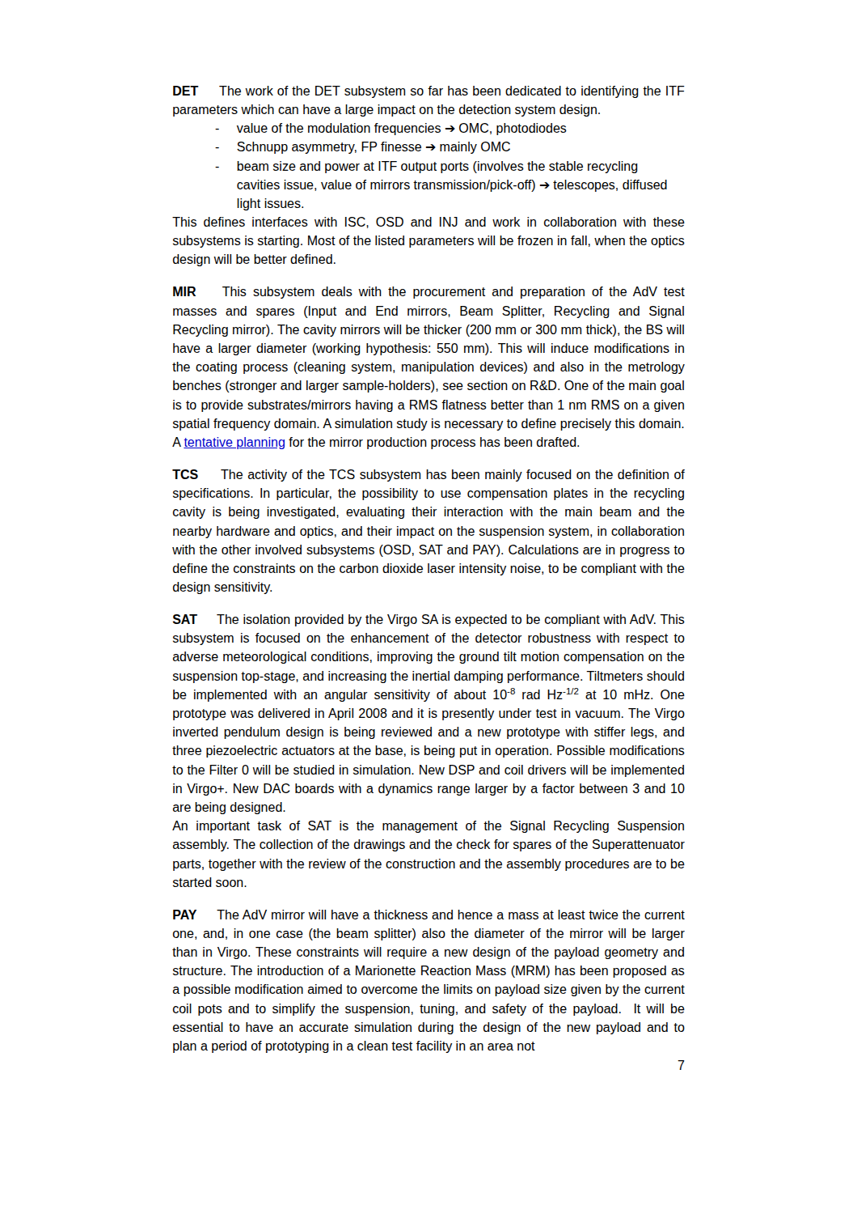DET The work of the DET subsystem so far has been dedicated to identifying the ITF parameters which can have a large impact on the detection system design.
value of the modulation frequencies ➔ OMC, photodiodes
Schnupp asymmetry, FP finesse ➔ mainly OMC
beam size and power at ITF output ports (involves the stable recycling cavities issue, value of mirrors transmission/pick-off) ➔ telescopes, diffused light issues.
This defines interfaces with ISC, OSD and INJ and work in collaboration with these subsystems is starting. Most of the listed parameters will be frozen in fall, when the optics design will be better defined.
MIR This subsystem deals with the procurement and preparation of the AdV test masses and spares (Input and End mirrors, Beam Splitter, Recycling and Signal Recycling mirror). The cavity mirrors will be thicker (200 mm or 300 mm thick), the BS will have a larger diameter (working hypothesis: 550 mm). This will induce modifications in the coating process (cleaning system, manipulation devices) and also in the metrology benches (stronger and larger sample-holders), see section on R&D. One of the main goal is to provide substrates/mirrors having a RMS flatness better than 1 nm RMS on a given spatial frequency domain. A simulation study is necessary to define precisely this domain. A tentative planning for the mirror production process has been drafted.
TCS The activity of the TCS subsystem has been mainly focused on the definition of specifications. In particular, the possibility to use compensation plates in the recycling cavity is being investigated, evaluating their interaction with the main beam and the nearby hardware and optics, and their impact on the suspension system, in collaboration with the other involved subsystems (OSD, SAT and PAY). Calculations are in progress to define the constraints on the carbon dioxide laser intensity noise, to be compliant with the design sensitivity.
SAT The isolation provided by the Virgo SA is expected to be compliant with AdV. This subsystem is focused on the enhancement of the detector robustness with respect to adverse meteorological conditions, improving the ground tilt motion compensation on the suspension top-stage, and increasing the inertial damping performance. Tiltmeters should be implemented with an angular sensitivity of about 10-8 rad Hz-1/2 at 10 mHz. One prototype was delivered in April 2008 and it is presently under test in vacuum. The Virgo inverted pendulum design is being reviewed and a new prototype with stiffer legs, and three piezoelectric actuators at the base, is being put in operation. Possible modifications to the Filter 0 will be studied in simulation. New DSP and coil drivers will be implemented in Virgo+. New DAC boards with a dynamics range larger by a factor between 3 and 10 are being designed.
An important task of SAT is the management of the Signal Recycling Suspension assembly. The collection of the drawings and the check for spares of the Superattenuator parts, together with the review of the construction and the assembly procedures are to be started soon.
PAY The AdV mirror will have a thickness and hence a mass at least twice the current one, and, in one case (the beam splitter) also the diameter of the mirror will be larger than in Virgo. These constraints will require a new design of the payload geometry and structure. The introduction of a Marionette Reaction Mass (MRM) has been proposed as a possible modification aimed to overcome the limits on payload size given by the current coil pots and to simplify the suspension, tuning, and safety of the payload. It will be essential to have an accurate simulation during the design of the new payload and to plan a period of prototyping in a clean test facility in an area not
7